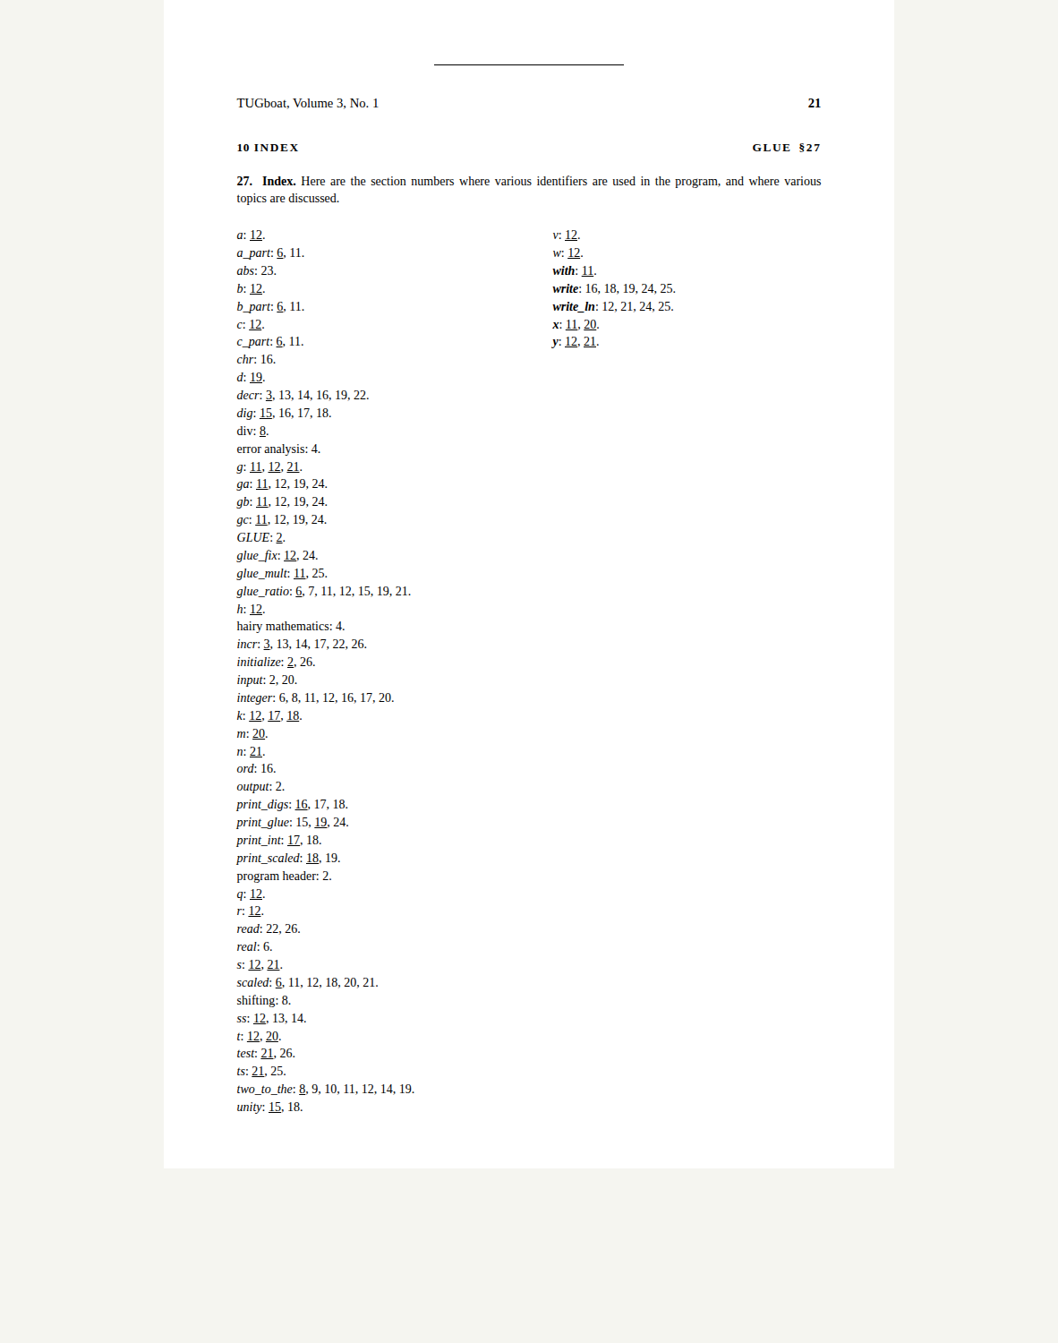TUGboat, Volume 3, No. 1
21
10 INDEX
GLUE§27
27. Index. Here are the section numbers where various identifiers are used in the program, and where various topics are discussed.
a: 12.
a_part: 6, 11.
abs: 23.
b: 12.
b_part: 6, 11.
c: 12.
c_part: 6, 11.
chr: 16.
d: 19.
decr: 3, 13, 14, 16, 19, 22.
dig: 15, 16, 17, 18.
div: 8.
error analysis: 4.
g: 11, 12, 21.
ga: 11, 12, 19, 24.
gb: 11, 12, 19, 24.
gc: 11, 12, 19, 24.
GLUE: 2.
glue_fix: 12, 24.
glue_mult: 11, 25.
glue_ratio: 6, 7, 11, 12, 15, 19, 21.
h: 12.
hairy mathematics: 4.
incr: 3, 13, 14, 17, 22, 26.
initialize: 2, 26.
input: 2, 20.
integer: 6, 8, 11, 12, 16, 17, 20.
k: 12, 17, 18.
m: 20.
n: 21.
ord: 16.
output: 2.
print_digs: 16, 17, 18.
print_glue: 15, 19, 24.
print_int: 17, 18.
print_scaled: 18, 19.
program header: 2.
q: 12.
r: 12.
read: 22, 26.
real: 6.
s: 12, 21.
scaled: 6, 11, 12, 18, 20, 21.
shifting: 8.
ss: 12, 13, 14.
t: 12, 20.
test: 21, 26.
ts: 21, 25.
two_to_the: 8, 9, 10, 11, 12, 14, 19.
unity: 15, 18.
v: 12.
w: 12.
with: 11.
write: 16, 18, 19, 24, 25.
write_ln: 12, 21, 24, 25.
x: 11, 20.
y: 12, 21.